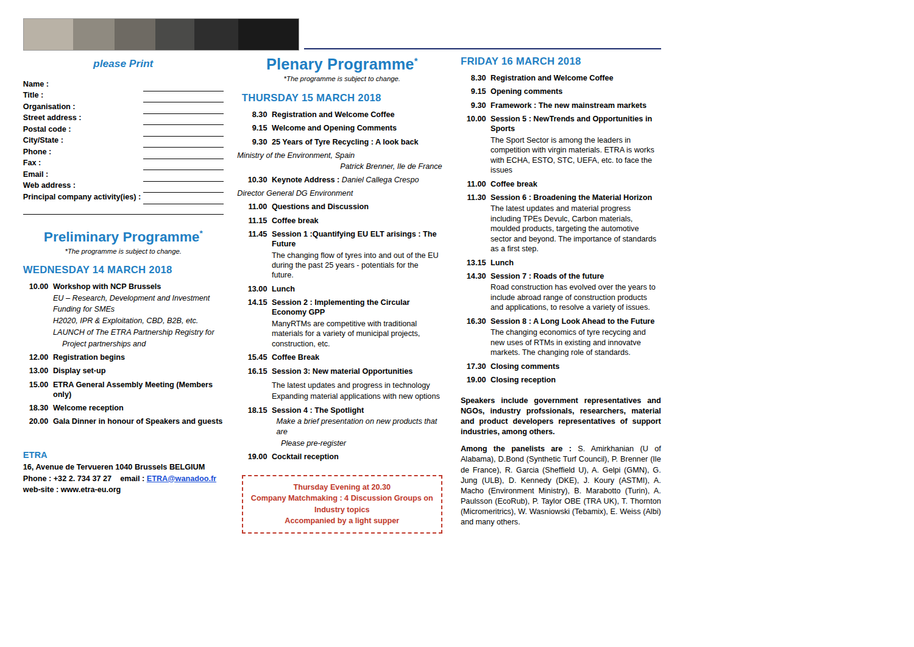please Print
| Name : | |
| Title : | |
| Organisation : | |
| Street address : | |
| Postal code : | |
| City/State : | |
| Phone : | |
| Fax : | |
| Email : | |
| Web address : | |
| Principal company activity(ies) : | |
Preliminary Programme*
*The programme is subject to change.
WEDNESDAY 14 MARCH 2018
| 10.00 | Workshop with NCP Brussels EU – Research, Development and Investment Funding for SMEs H2020, IPR & Exploitation, CBD, B2B, etc. LAUNCH of The ETRA Partnership Registry for Project partnerships and |
| 12.00 | Registration begins |
| 13.00 | Display set-up |
| 15.00 | ETRA General Assembly Meeting (Members only) |
| 18.30 | Welcome reception |
| 20.00 | Gala Dinner in honour of Speakers and guests |
ETRA
16, Avenue de Tervueren 1040 Brussels BELGIUM
Phone : +32 2. 734 37 27 email : ETRA@wanadoo.fr
web-site : www.etra-eu.org
Plenary Programme*
*The programme is subject to change.
THURSDAY 15 MARCH 2018
| 8.30 | Registration and Welcome Coffee |
| 9.15 | Welcome and Opening Comments |
| 9.30 | 25 Years of Tyre Recycling : A look back |
| | Ministry of the Environment, Spain Patrick Brenner, Ile de France |
| 10.30 | Keynote Address : Daniel Callega Crespo |
| | Director General DG Environment |
| 11.00 | Questions and Discussion |
| 11.15 | Coffee break |
| 11.45 | Session 1 :Quantifying EU ELT arisings : The Future The changing flow of tyres into and out of the EU during the past 25 years - potentials for the future. |
| 13.00 | Lunch |
| 14.15 | Session 2 : Implementing the Circular Economy GPP ManyRTMs are competitive with traditional materials for a variety of municipal projects, construction, etc. |
| 15.45 | Coffee Break |
| 16.15 | Session 3: New material Opportunities The latest updates and progress in technology Expanding material applications with new options |
| 18.15 | Session 4 : The Spotlight Make a brief presentation on new products that are Please pre-register |
| 19.00 | Cocktail reception |
Thursday Evening at 20.30 Company Matchmaking : 4 Discussion Groups on Industry topics Accompanied by a light supper
FRIDAY 16 MARCH 2018
| 8.30 | Registration and Welcome Coffee |
| 9.15 | Opening comments |
| 9.30 | Framework : The new mainstream markets |
| 10.00 | Session 5 : NewTrends and Opportunities in Sports The Sport Sector is among the leaders in competition with virgin materials. ETRA is works with ECHA, ESTO, STC, UEFA, etc. to face the issues |
| 11.00 | Coffee break |
| 11.30 | Session 6 : Broadening the Material Horizon The latest updates and material progress including TPEs Devulc, Carbon materials, moulded products, targeting the automotive sector and beyond. The importance of standards as a first step. |
| 13.15 | Lunch |
| 14.30 | Session 7 : Roads of the future Road construction has evolved over the years to include abroad range of construction products and applications, to resolve a variety of issues. |
| 16.30 | Session 8 : A Long Look Ahead to the Future The changing economics of tyre recycing and new uses of RTMs in existing and innovatve markets. The changing role of standards. |
| 17.30 | Closing comments |
| 19.00 | Closing reception |
Speakers include government representatives and NGOs, industry profssionals, researchers, material and product developers representatives of support industries, among others.
Among the panelists are : S. Amirkhanian (U of Alabama), D.Bond (Synthetic Turf Council), P. Brenner (Ile de France), R. Garcia (Sheffield U), A. Gelpi (GMN), G. Jung (ULB), D. Kennedy (DKE), J. Koury (ASTMI), A. Macho (Environment Ministry), B. Marabotto (Turin), A. Paulsson (EcoRub), P. Taylor OBE (TRA UK), T. Thornton (Micromeritrics), W. Wasniowski (Tebamix), E. Weiss (Albi) and many others.